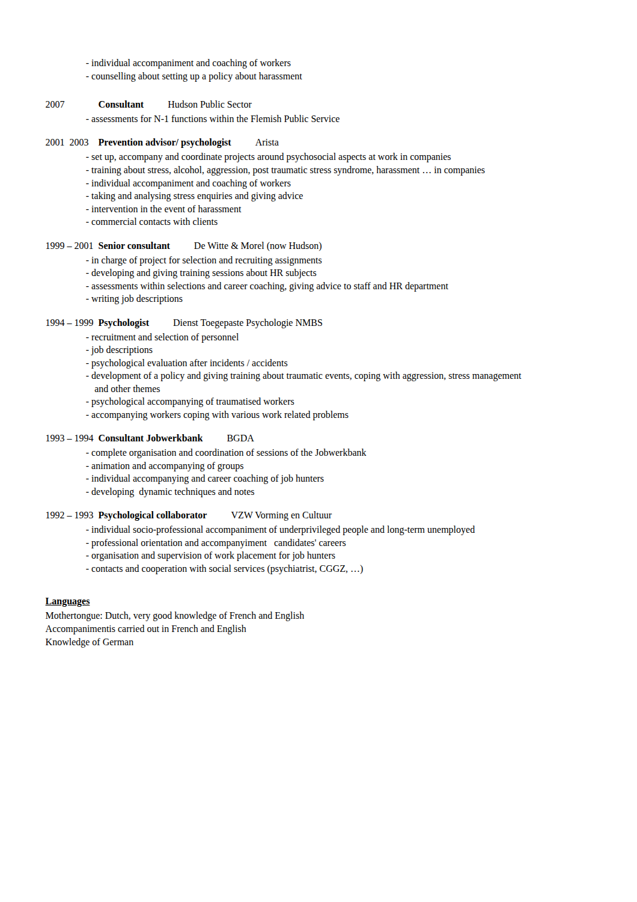individual accompaniment and coaching of workers
counselling about setting up a policy about harassment
2007 Consultant Hudson Public Sector
assessments for N-1 functions within the Flemish Public Service
2001 2003 Prevention advisor/ psychologist Arista
set up, accompany and coordinate projects around psychosocial aspects at work in companies
training about stress, alcohol, aggression, post traumatic stress syndrome, harassment … in companies
individual accompaniment and coaching of workers
taking and analysing stress enquiries and giving advice
intervention in the event of harassment
commercial contacts with clients
1999 – 2001 Senior consultant De Witte & Morel (now Hudson)
in charge of project for selection and recruiting assignments
developing and giving training sessions about HR subjects
assessments within selections and career coaching, giving advice to staff and HR department
writing job descriptions
1994 – 1999 Psychologist Dienst Toegepaste Psychologie NMBS
recruitment and selection of personnel
job descriptions
psychological evaluation after incidents / accidents
development of a policy and giving training about traumatic events, coping with aggression, stress management and other themes
psychological accompanying of traumatised workers
accompanying workers coping with various work related problems
1993 – 1994 Consultant Jobwerkbank BGDA
complete organisation and coordination of sessions of the Jobwerkbank
animation and accompanying of groups
individual accompanying and career coaching of job hunters
developing dynamic techniques and notes
1992 – 1993 Psychological collaborator VZW Vorming en Cultuur
individual socio-professional accompaniment of underprivileged people and long-term unemployed
professional orientation and accompanyiment candidates' careers
organisation and supervision of work placement for job hunters
contacts and cooperation with social services (psychiatrist, CGGZ, …)
Languages
Mothertongue: Dutch, very good knowledge of French and English
Accompanimentis carried out in French and English
Knowledge of German